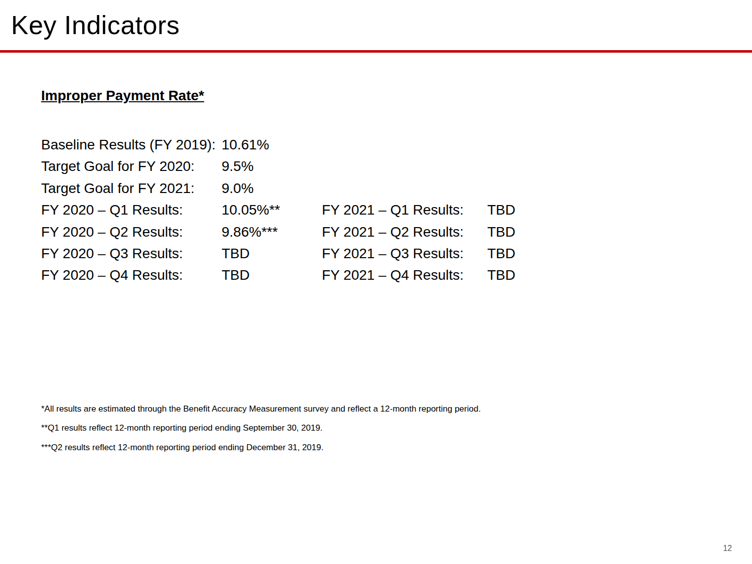Key Indicators
Improper Payment Rate*
| Baseline Results (FY 2019): | 10.61% | | |
| Target Goal for FY 2020: | 9.5% | | |
| Target Goal for FY 2021: | 9.0% | | |
| FY 2020 – Q1 Results: | 10.05%** | FY 2021 – Q1 Results: | TBD |
| FY 2020 – Q2 Results: | 9.86%*** | FY 2021 – Q2 Results: | TBD |
| FY 2020 – Q3 Results: | TBD | FY 2021 – Q3 Results: | TBD |
| FY 2020 – Q4 Results: | TBD | FY 2021 – Q4 Results: | TBD |
*All results are estimated through the Benefit Accuracy Measurement survey and reflect a 12-month reporting period.
**Q1 results reflect 12-month reporting period ending September 30, 2019.
***Q2 results reflect 12-month reporting period ending December 31, 2019.
12